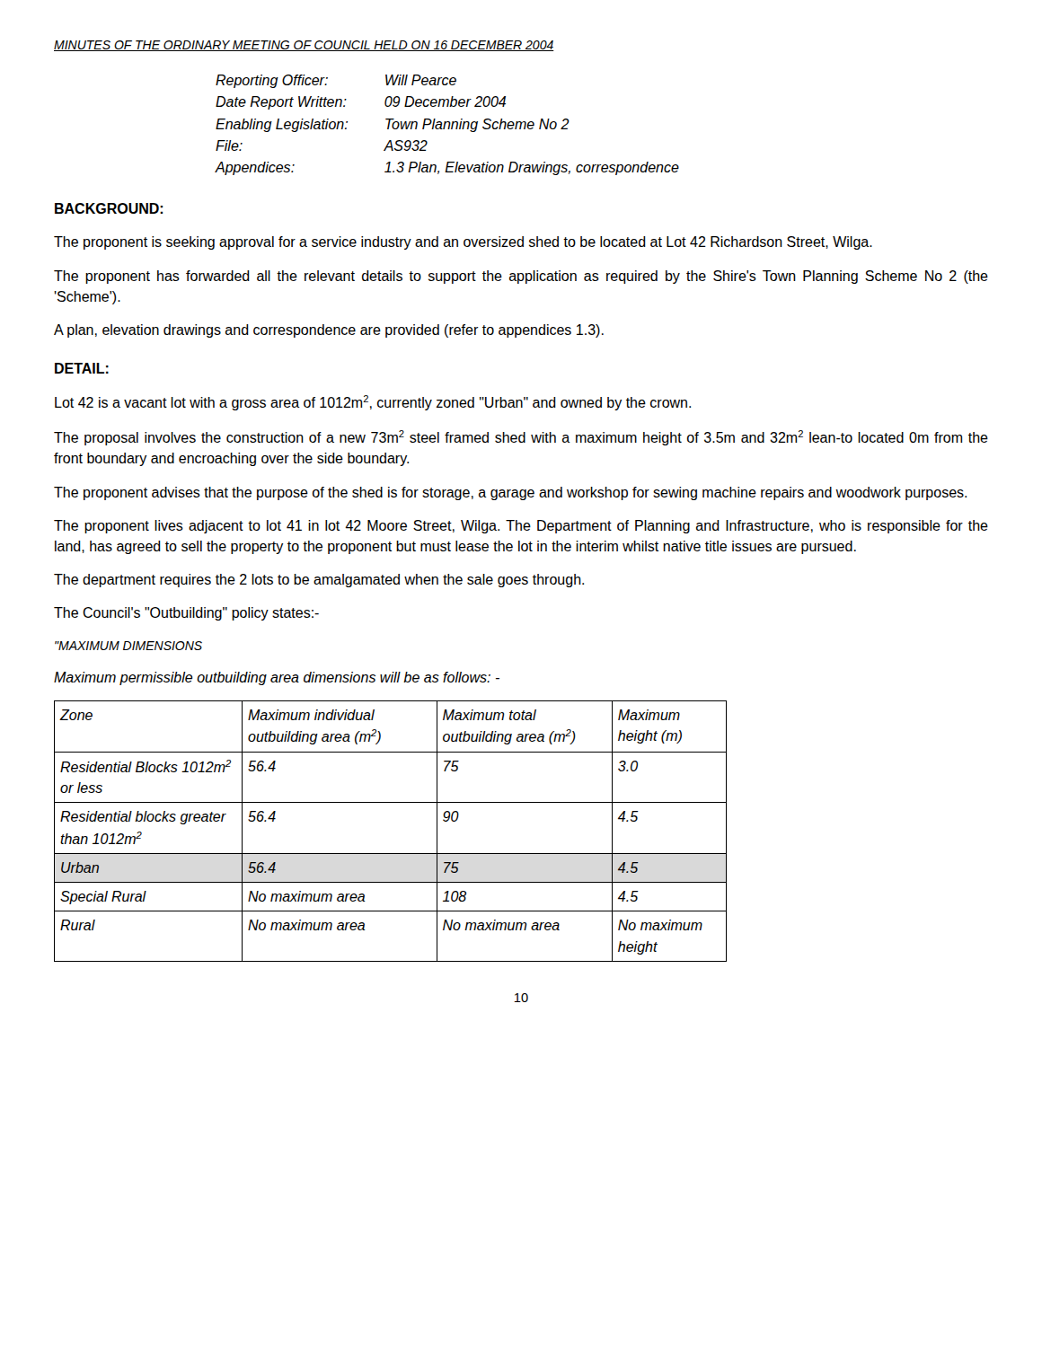MINUTES OF THE ORDINARY MEETING OF COUNCIL HELD ON 16 DECEMBER 2004
| Reporting Officer: | Will Pearce |
| Date Report Written: | 09 December 2004 |
| Enabling Legislation: | Town Planning Scheme No 2 |
| File: | AS932 |
| Appendices : | 1.3 Plan, Elevation Drawings, correspondence |
BACKGROUND:
The proponent is seeking approval for a service industry and an oversized shed to be located at Lot 42 Richardson Street, Wilga.
The proponent has forwarded all the relevant details to support the application as required by the Shire's Town Planning Scheme No 2 (the 'Scheme').
A plan, elevation drawings and correspondence are provided (refer to appendices 1.3).
DETAIL:
Lot 42 is a vacant lot with a gross area of 1012m2, currently zoned "Urban" and owned by the crown.
The proposal involves the construction of a new 73m2 steel framed shed with a maximum height of 3.5m and 32m2 lean-to located 0m from the front boundary and encroaching over the side boundary.
The proponent advises that the purpose of the shed is for storage, a garage and workshop for sewing machine repairs and woodwork purposes.
The proponent lives adjacent to lot 41 in lot 42 Moore Street, Wilga. The Department of Planning and Infrastructure, who is responsible for the land, has agreed to sell the property to the proponent but must lease the lot in the interim whilst native title issues are pursued.
The department requires the 2 lots to be amalgamated when the sale goes through.
The Council's "Outbuilding" policy states:-
"MAXIMUM DIMENSIONS
Maximum permissible outbuilding area dimensions will be as follows: -
| Zone | Maximum individual outbuilding area (m 2 ) | Maximum total outbuilding area (m 2 ) | Maximum height (m) |
| Residential Blocks 1012m 2 or less | 56.4 | 75 | 3.0 |
| Residential blocks greater than 1012m 2 | 56.4 | 90 | 4.5 |
| Urban | 56.4 | 75 | 4.5 |
| Special Rural | No maximum area | 108 | 4.5 |
| Rural | No maximum area | No maximum area | No maximum height |
10